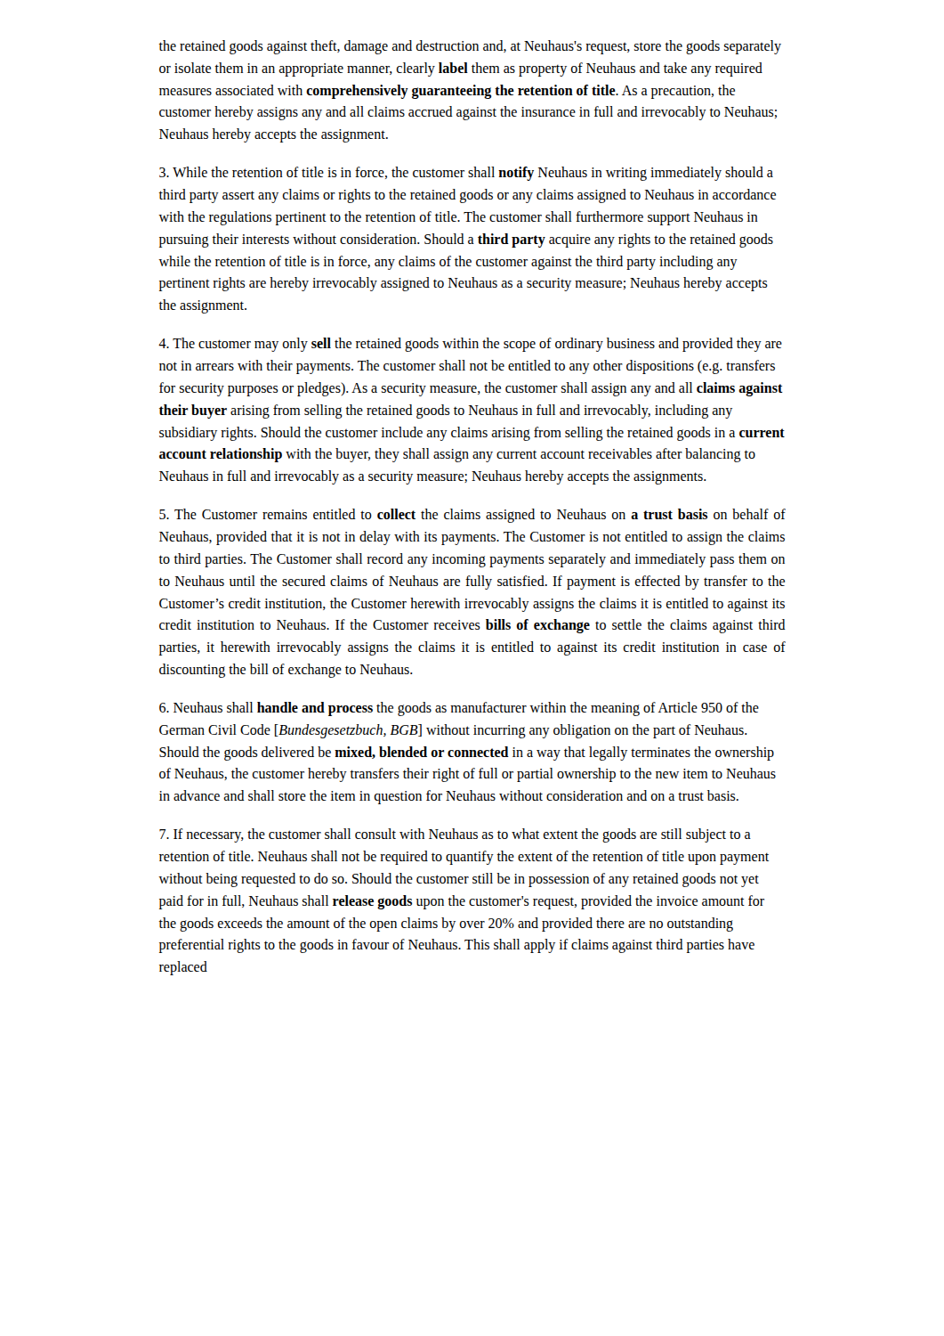the retained goods against theft, damage and destruction and, at Neuhaus's request, store the goods separately or isolate them in an appropriate manner, clearly label them as property of Neuhaus and take any required measures associated with comprehensively guaranteeing the retention of title. As a precaution, the customer hereby assigns any and all claims accrued against the insurance in full and irrevocably to Neuhaus; Neuhaus hereby accepts the assignment.
3. While the retention of title is in force, the customer shall notify Neuhaus in writing immediately should a third party assert any claims or rights to the retained goods or any claims assigned to Neuhaus in accordance with the regulations pertinent to the retention of title. The customer shall furthermore support Neuhaus in pursuing their interests without consideration. Should a third party acquire any rights to the retained goods while the retention of title is in force, any claims of the customer against the third party including any pertinent rights are hereby irrevocably assigned to Neuhaus as a security measure; Neuhaus hereby accepts the assignment.
4. The customer may only sell the retained goods within the scope of ordinary business and provided they are not in arrears with their payments. The customer shall not be entitled to any other dispositions (e.g. transfers for security purposes or pledges). As a security measure, the customer shall assign any and all claims against their buyer arising from selling the retained goods to Neuhaus in full and irrevocably, including any subsidiary rights. Should the customer include any claims arising from selling the retained goods in a current account relationship with the buyer, they shall assign any current account receivables after balancing to Neuhaus in full and irrevocably as a security measure; Neuhaus hereby accepts the assignments.
5. The Customer remains entitled to collect the claims assigned to Neuhaus on a trust basis on behalf of Neuhaus, provided that it is not in delay with its payments. The Customer is not entitled to assign the claims to third parties. The Customer shall record any incoming payments separately and immediately pass them on to Neuhaus until the secured claims of Neuhaus are fully satisfied. If payment is effected by transfer to the Customer’s credit institution, the Customer herewith irrevocably assigns the claims it is entitled to against its credit institution to Neuhaus. If the Customer receives bills of exchange to settle the claims against third parties, it herewith irrevocably assigns the claims it is entitled to against its credit institution in case of discounting the bill of exchange to Neuhaus.
6. Neuhaus shall handle and process the goods as manufacturer within the meaning of Article 950 of the German Civil Code [Bundesgesetzbuch, BGB] without incurring any obligation on the part of Neuhaus. Should the goods delivered be mixed, blended or connected in a way that legally terminates the ownership of Neuhaus, the customer hereby transfers their right of full or partial ownership to the new item to Neuhaus in advance and shall store the item in question for Neuhaus without consideration and on a trust basis.
7. If necessary, the customer shall consult with Neuhaus as to what extent the goods are still subject to a retention of title. Neuhaus shall not be required to quantify the extent of the retention of title upon payment without being requested to do so. Should the customer still be in possession of any retained goods not yet paid for in full, Neuhaus shall release goods upon the customer's request, provided the invoice amount for the goods exceeds the amount of the open claims by over 20% and provided there are no outstanding preferential rights to the goods in favour of Neuhaus. This shall apply if claims against third parties have replaced